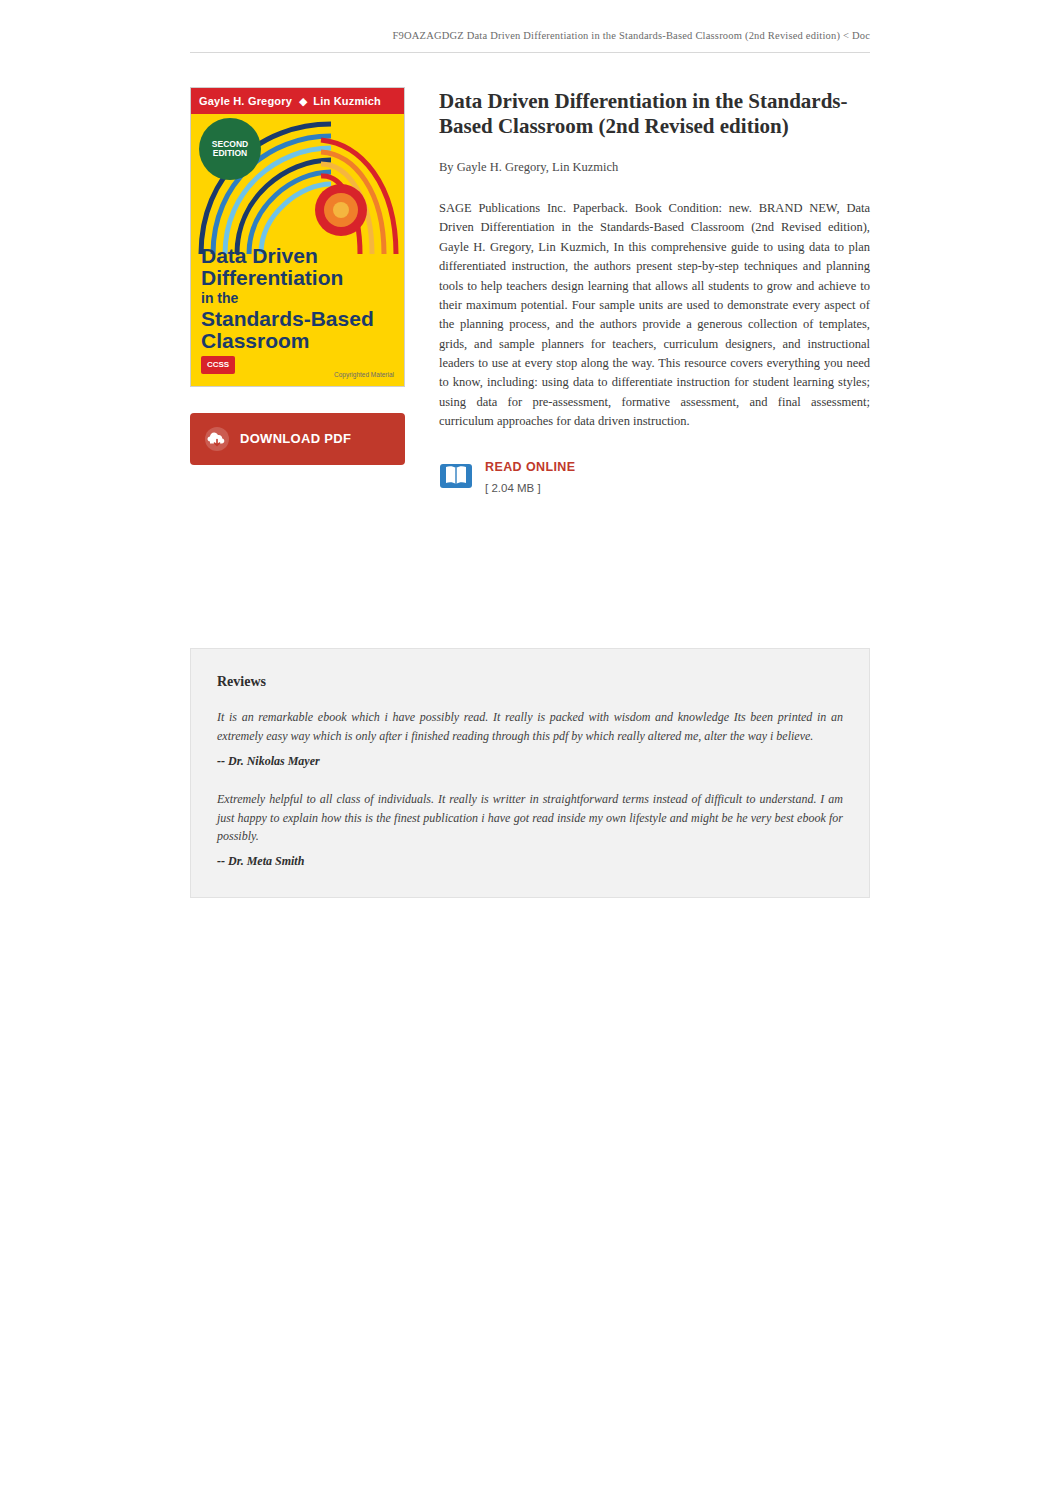F9OAZAGDGZ Data Driven Differentiation in the Standards-Based Classroom (2nd Revised edition) < Doc
Gayle H. Gregory ◆ Lin Kuzmich
SECOND
EDITION
Data Driven
Differentiation in the Standards-Based
Classroom
CCSS
Copyrighted Material
DOWNLOAD PDF
Data Driven Differentiation in the Standards-Based Classroom (2nd Revised edition)
By Gayle H. Gregory, Lin Kuzmich
SAGE Publications Inc. Paperback. Book Condition: new. BRAND NEW, Data Driven Differentiation in the Standards-Based Classroom (2nd Revised edition), Gayle H. Gregory, Lin Kuzmich, In this comprehensive guide to using data to plan differentiated instruction, the authors present step-by-step techniques and planning tools to help teachers design learning that allows all students to grow and achieve to their maximum potential. Four sample units are used to demonstrate every aspect of the planning process, and the authors provide a generous collection of templates, grids, and sample planners for teachers, curriculum designers, and instructional leaders to use at every stop along the way. This resource covers everything you need to know, including: using data to differentiate instruction for student learning styles; using data for pre-assessment, formative assessment, and final assessment; curriculum approaches for data driven instruction.
READ ONLINE
[ 2.04 MB ]
Reviews
It is an remarkable ebook which i have possibly read. It really is packed with wisdom and knowledge Its been printed in an extremely easy way which is only after i finished reading through this pdf by which really altered me, alter the way i believe.
-- Dr. Nikolas Mayer
Extremely helpful to all class of individuals. It really is writter in straightforward terms instead of difficult to understand. I am just happy to explain how this is the finest publication i have got read inside my own lifestyle and might be he very best ebook for possibly.
-- Dr. Meta Smith